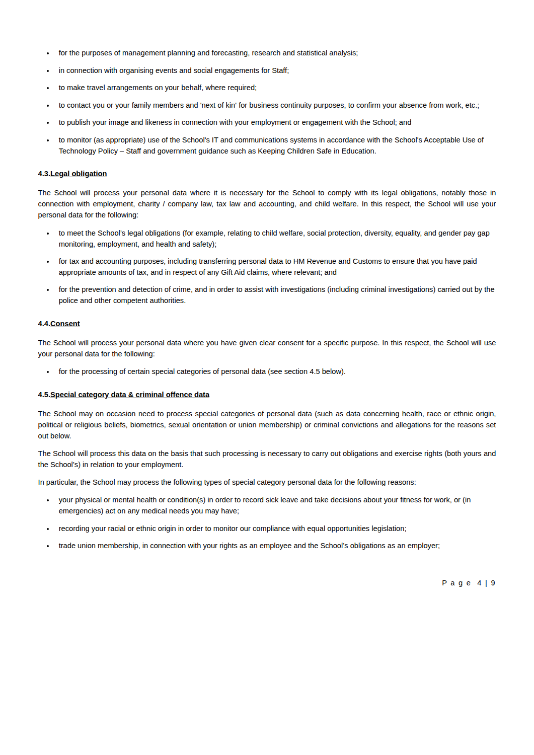for the purposes of management planning and forecasting, research and statistical analysis;
in connection with organising events and social engagements for Staff;
to make travel arrangements on your behalf, where required;
to contact you or your family members and 'next of kin' for business continuity purposes, to confirm your absence from work, etc.;
to publish your image and likeness in connection with your employment or engagement with the School; and
to monitor (as appropriate) use of the School's IT and communications systems in accordance with the School's Acceptable Use of Technology Policy – Staff and government guidance such as Keeping Children Safe in Education.
4.3. Legal obligation
The School will process your personal data where it is necessary for the School to comply with its legal obligations, notably those in connection with employment, charity / company law, tax law and accounting, and child welfare. In this respect, the School will use your personal data for the following:
to meet the School’s legal obligations (for example, relating to child welfare, social protection, diversity, equality, and gender pay gap monitoring, employment, and health and safety);
for tax and accounting purposes, including transferring personal data to HM Revenue and Customs to ensure that you have paid appropriate amounts of tax, and in respect of any Gift Aid claims, where relevant; and
for the prevention and detection of crime, and in order to assist with investigations (including criminal investigations) carried out by the police and other competent authorities.
4.4. Consent
The School will process your personal data where you have given clear consent for a specific purpose. In this respect, the School will use your personal data for the following:
for the processing of certain special categories of personal data (see section 4.5 below).
4.5. Special category data & criminal offence data
The School may on occasion need to process special categories of personal data (such as data concerning health, race or ethnic origin, political or religious beliefs, biometrics, sexual orientation or union membership) or criminal convictions and allegations for the reasons set out below.
The School will process this data on the basis that such processing is necessary to carry out obligations and exercise rights (both yours and the School’s) in relation to your employment.
In particular, the School may process the following types of special category personal data for the following reasons:
your physical or mental health or condition(s) in order to record sick leave and take decisions about your fitness for work, or (in emergencies) act on any medical needs you may have;
recording your racial or ethnic origin in order to monitor our compliance with equal opportunities legislation;
trade union membership, in connection with your rights as an employee and the School’s obligations as an employer;
P a g e 4 | 9